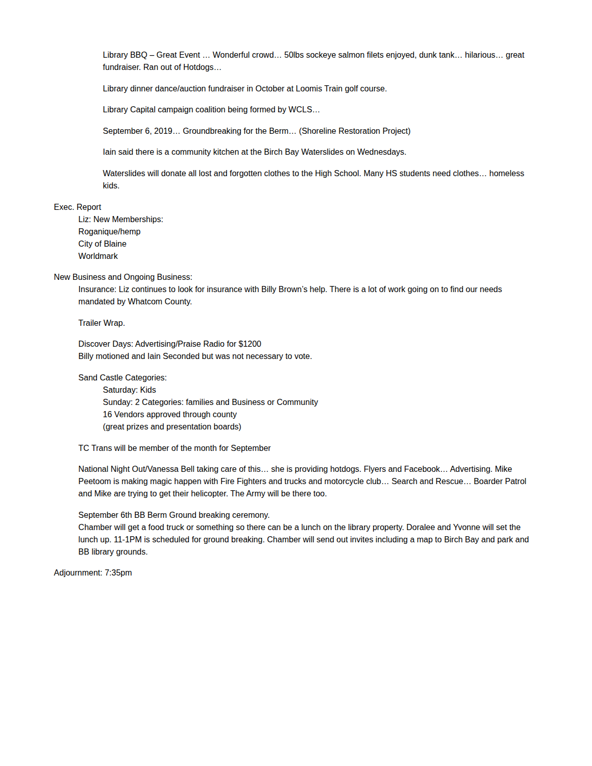Library BBQ – Great Event … Wonderful crowd… 50lbs sockeye salmon filets enjoyed, dunk tank… hilarious… great fundraiser. Ran out of Hotdogs…
Library dinner dance/auction fundraiser in October at Loomis Train golf course.
Library Capital campaign coalition being formed by WCLS…
September 6, 2019… Groundbreaking for the Berm… (Shoreline Restoration Project)
Iain said there is a community kitchen at the Birch Bay Waterslides on Wednesdays.
Waterslides will donate all lost and forgotten clothes to the High School. Many HS students need clothes… homeless kids.
Exec. Report
Liz: New Memberships:
Roganique/hemp
City of Blaine
Worldmark
New Business and Ongoing Business:
Insurance: Liz continues to look for insurance with Billy Brown’s help. There is a lot of work going on to find our needs mandated by Whatcom County.
Trailer Wrap.
Discover Days: Advertising/Praise Radio for $1200
Billy motioned and Iain Seconded but was not necessary to vote.
Sand Castle Categories:
Saturday: Kids
Sunday: 2 Categories: families and Business or Community
16 Vendors approved through county
(great prizes and presentation boards)
TC Trans will be member of the month for September
National Night Out/Vanessa Bell taking care of this… she is providing hotdogs. Flyers and Facebook… Advertising. Mike Peetoom is making magic happen with Fire Fighters and trucks and motorcycle club… Search and Rescue… Boarder Patrol and Mike are trying to get their helicopter. The Army will be there too.
September 6th BB Berm Ground breaking ceremony.
Chamber will get a food truck or something so there can be a lunch on the library property. Doralee and Yvonne will set the lunch up. 11-1PM is scheduled for ground breaking. Chamber will send out invites including a map to Birch Bay and park and BB library grounds.
Adjournment: 7:35pm